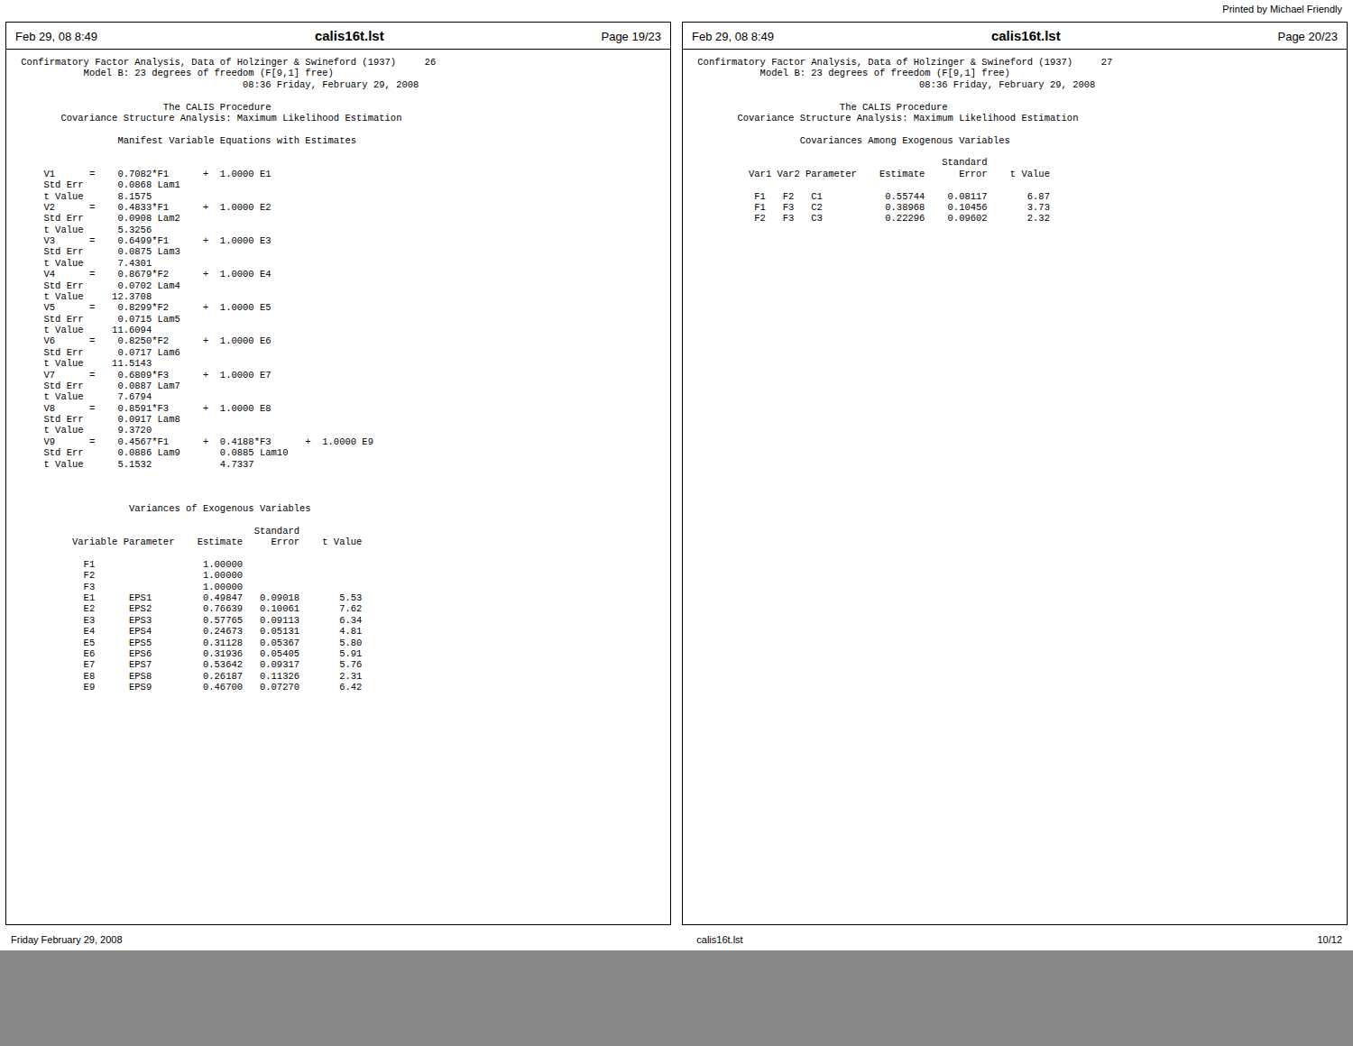Printed by Michael Friendly
Feb 29, 08 8:49 calis16t.lst Page 19/23
 Confirmatory Factor Analysis, Data of Holzinger & Swineford (1937)     26
            Model B: 23 degrees of freedom (F[9,1] free)
                                        08:36 Friday, February 29, 2008

                          The CALIS Procedure
        Covariance Structure Analysis: Maximum Likelihood Estimation

                  Manifest Variable Equations with Estimates


     V1      =    0.7082*F1      +  1.0000 E1
     Std Err      0.0868 Lam1
     t Value      8.1575
     V2      =    0.4833*F1      +  1.0000 E2
     Std Err      0.0908 Lam2
     t Value      5.3256
     V3      =    0.6499*F1      +  1.0000 E3
     Std Err      0.0875 Lam3
     t Value      7.4301
     V4      =    0.8679*F2      +  1.0000 E4
     Std Err      0.0702 Lam4
     t Value     12.3708
     V5      =    0.8299*F2      +  1.0000 E5
     Std Err      0.0715 Lam5
     t Value     11.6094
     V6      =    0.8250*F2      +  1.0000 E6
     Std Err      0.0717 Lam6
     t Value     11.5143
     V7      =    0.6809*F3      +  1.0000 E7
     Std Err      0.0887 Lam7
     t Value      7.6794
     V8      =    0.8591*F3      +  1.0000 E8
     Std Err      0.0917 Lam8
     t Value      9.3720
     V9      =    0.4567*F1      +  0.4188*F3      +  1.0000 E9
     Std Err      0.0886 Lam9       0.0885 Lam10
     t Value      5.1532            4.7337



                    Variances of Exogenous Variables

                                          Standard
          Variable Parameter    Estimate     Error    t Value

            F1                   1.00000
            F2                   1.00000
            F3                   1.00000
            E1      EPS1         0.49847   0.09018       5.53
            E2      EPS2         0.76639   0.10061       7.62
            E3      EPS3         0.57765   0.09113       6.34
            E4      EPS4         0.24673   0.05131       4.81
            E5      EPS5         0.31128   0.05367       5.80
            E6      EPS6         0.31936   0.05405       5.91
            E7      EPS7         0.53642   0.09317       5.76
            E8      EPS8         0.26187   0.11326       2.31
            E9      EPS9         0.46700   0.07270       6.42
Feb 29, 08 8:49 calis16t.lst Page 20/23
 Confirmatory Factor Analysis, Data of Holzinger & Swineford (1937)     27
            Model B: 23 degrees of freedom (F[9,1] free)
                                        08:36 Friday, February 29, 2008

                          The CALIS Procedure
        Covariance Structure Analysis: Maximum Likelihood Estimation

                   Covariances Among Exogenous Variables

                                            Standard
          Var1 Var2 Parameter    Estimate      Error    t Value

           F1   F2   C1           0.55744    0.08117       6.87
           F1   F3   C2           0.38968    0.10456       3.73
           F2   F3   C3           0.22296    0.09602       2.32
Friday February 29, 2008 calis16t.lst 10/12